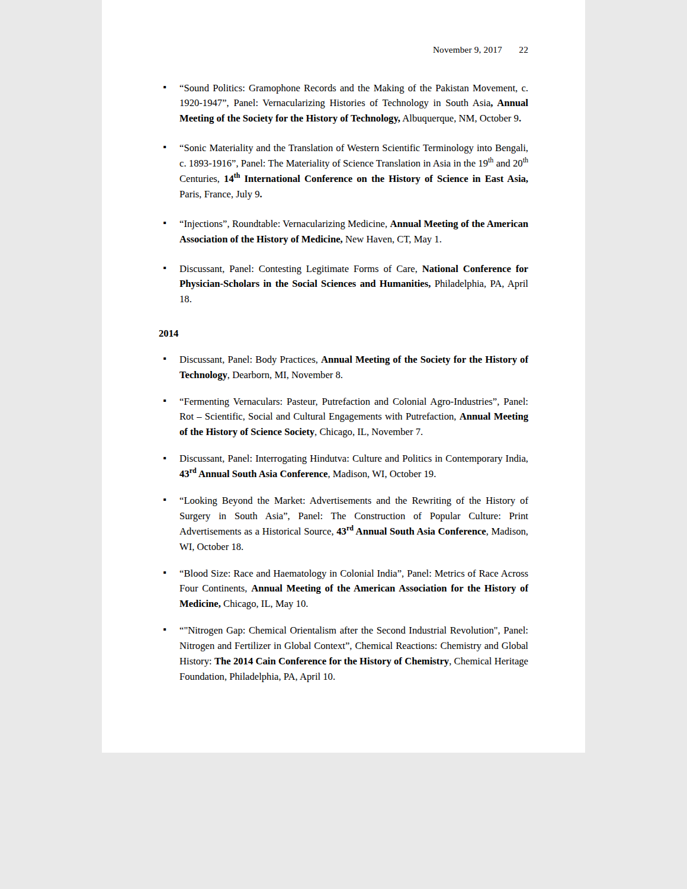November 9, 2017 22
“Sound Politics: Gramophone Records and the Making of the Pakistan Movement, c. 1920-1947”, Panel: Vernacularizing Histories of Technology in South Asia, Annual Meeting of the Society for the History of Technology, Albuquerque, NM, October 9.
“Sonic Materiality and the Translation of Western Scientific Terminology into Bengali, c. 1893-1916”, Panel: The Materiality of Science Translation in Asia in the 19th and 20th Centuries, 14th International Conference on the History of Science in East Asia, Paris, France, July 9.
“Injections”, Roundtable: Vernacularizing Medicine, Annual Meeting of the American Association of the History of Medicine, New Haven, CT, May 1.
Discussant, Panel: Contesting Legitimate Forms of Care, National Conference for Physician-Scholars in the Social Sciences and Humanities, Philadelphia, PA, April 18.
2014
Discussant, Panel: Body Practices, Annual Meeting of the Society for the History of Technology, Dearborn, MI, November 8.
“Fermenting Vernaculars: Pasteur, Putrefaction and Colonial Agro-Industries”, Panel: Rot – Scientific, Social and Cultural Engagements with Putrefaction, Annual Meeting of the History of Science Society, Chicago, IL, November 7.
Discussant, Panel: Interrogating Hindutva: Culture and Politics in Contemporary India, 43rd Annual South Asia Conference, Madison, WI, October 19.
“Looking Beyond the Market: Advertisements and the Rewriting of the History of Surgery in South Asia”, Panel: The Construction of Popular Culture: Print Advertisements as a Historical Source, 43rd Annual South Asia Conference, Madison, WI, October 18.
“Blood Size: Race and Haematology in Colonial India”, Panel: Metrics of Race Across Four Continents, Annual Meeting of the American Association for the History of Medicine, Chicago, IL, May 10.
“"Nitrogen Gap: Chemical Orientalism after the Second Industrial Revolution", Panel: Nitrogen and Fertilizer in Global Context”, Chemical Reactions: Chemistry and Global History: The 2014 Cain Conference for the History of Chemistry, Chemical Heritage Foundation, Philadelphia, PA, April 10.